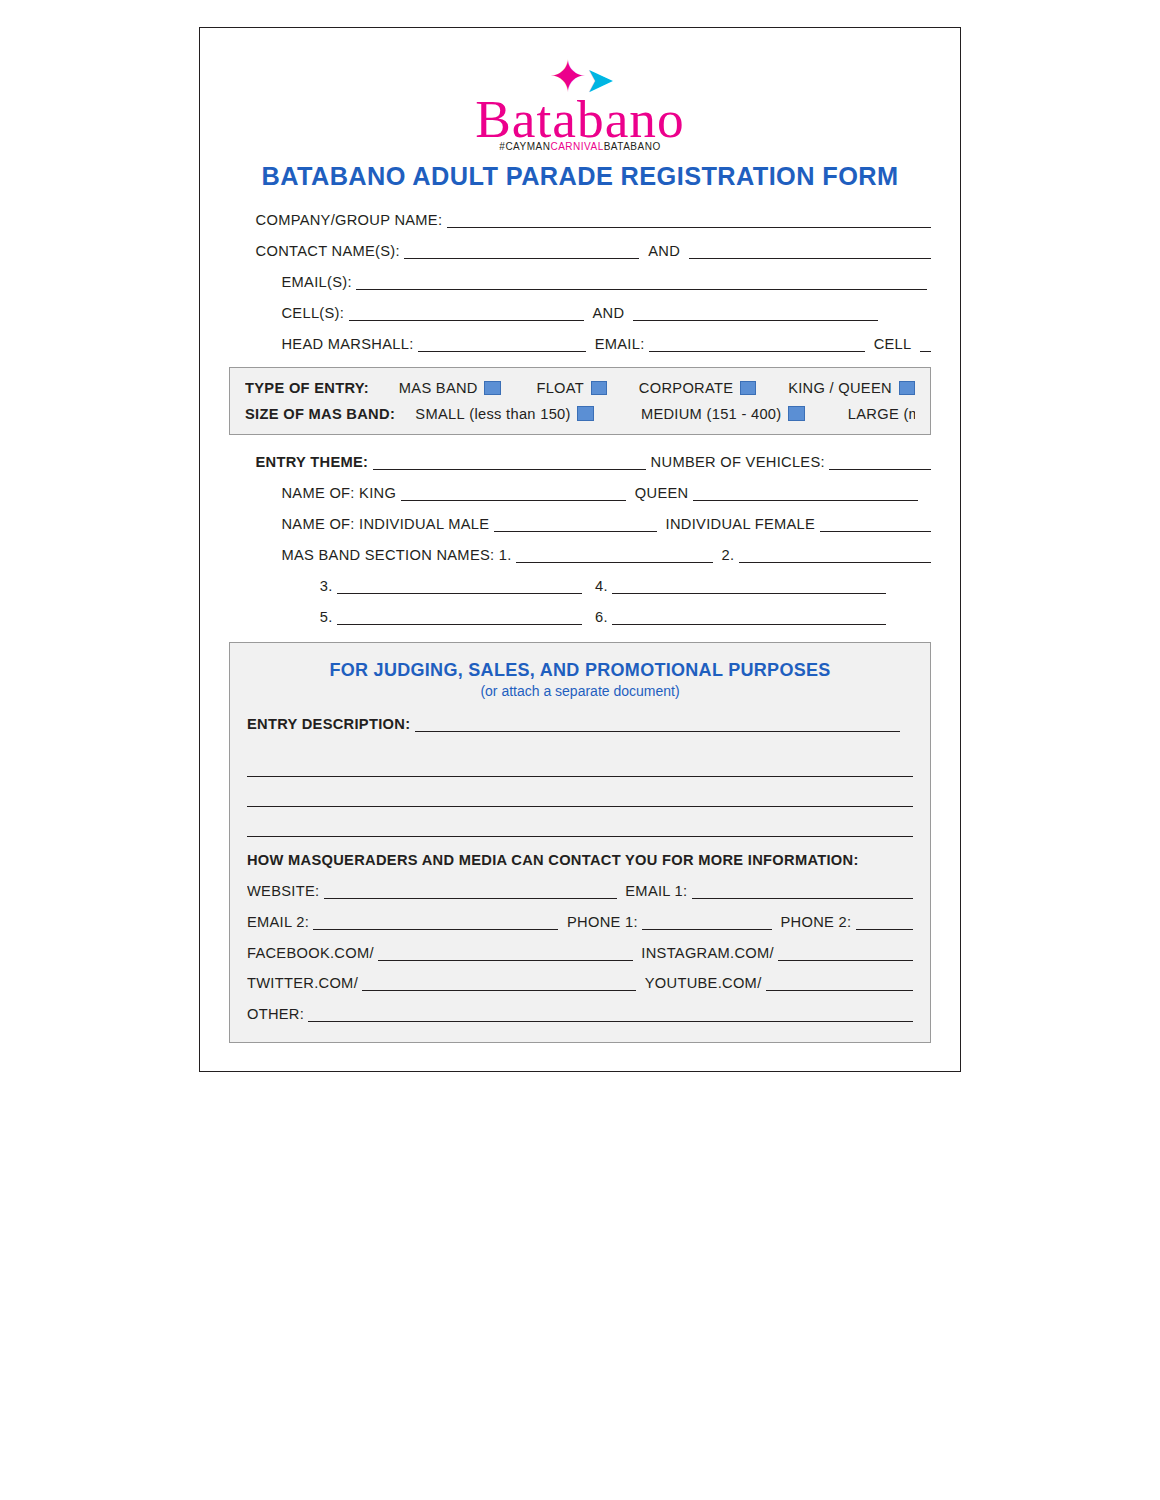✦➤
Batabano
#CAYMAN CARNIVAL BATABANO
BATABANO ADULT PARADE REGISTRATION FORM
COMPANY/GROUP NAME:
CONTACT NAME(S): AND
EMAIL(S):
CELL(S): AND
HEAD MARSHALL: EMAIL: CELL
TYPE OF ENTRY: MAS BAND FLOAT CORPORATE KING / QUEEN INDIVIDUAL
SIZE OF MAS BAND: SMALL (less than 150) MEDIUM (151 - 400) LARGE (more than 401)
ENTRY THEME: NUMBER OF VEHICLES:
NAME OF: KING QUEEN
NAME OF: INDIVIDUAL MALE INDIVIDUAL FEMALE
MAS BAND SECTION NAMES: 1. 2.
3. 4.
5. 6.
FOR JUDGING, SALES, AND PROMOTIONAL PURPOSES
(or attach a separate document)
ENTRY DESCRIPTION:
HOW MASQUERADERS AND MEDIA CAN CONTACT YOU FOR MORE INFORMATION:
WEBSITE: EMAIL 1:
EMAIL 2: PHONE 1: PHONE 2:
FACEBOOK.COM/ INSTAGRAM.COM/
TWITTER.COM/ YOUTUBE.COM/
OTHER: